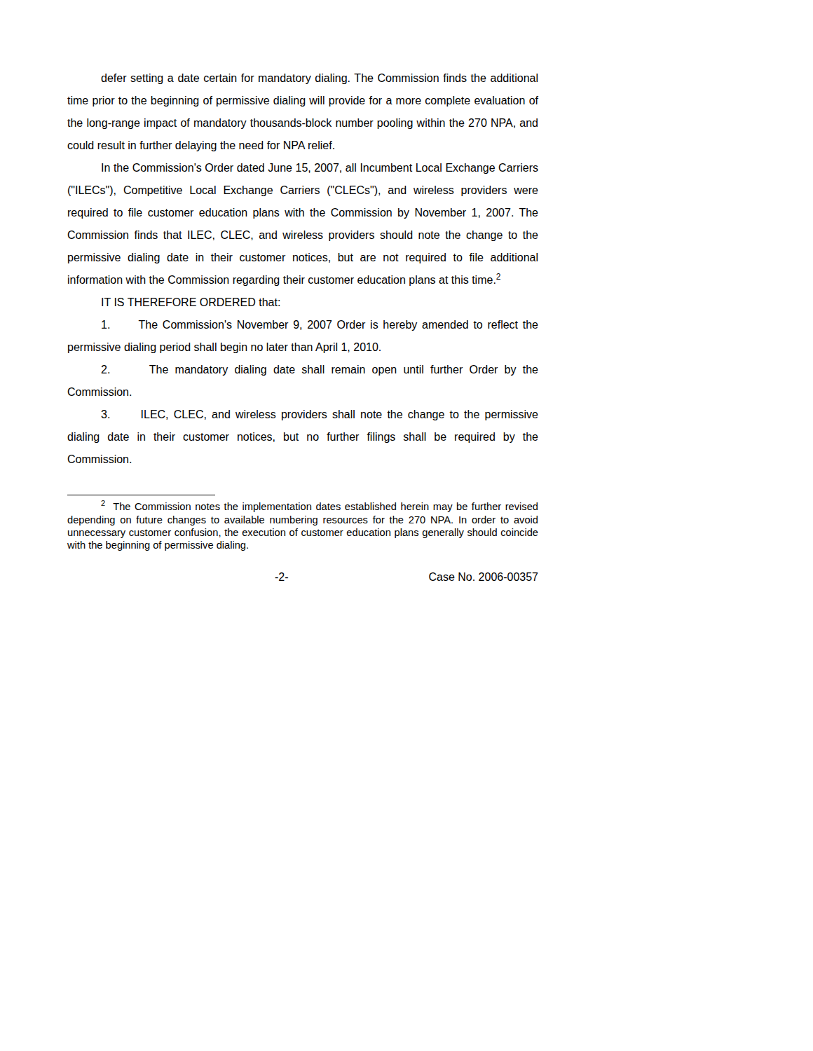defer setting a date certain for mandatory dialing. The Commission finds the additional time prior to the beginning of permissive dialing will provide for a more complete evaluation of the long-range impact of mandatory thousands-block number pooling within the 270 NPA, and could result in further delaying the need for NPA relief.
In the Commission's Order dated June 15, 2007, all Incumbent Local Exchange Carriers ("ILECs"), Competitive Local Exchange Carriers ("CLECs"), and wireless providers were required to file customer education plans with the Commission by November 1, 2007. The Commission finds that ILEC, CLEC, and wireless providers should note the change to the permissive dialing date in their customer notices, but are not required to file additional information with the Commission regarding their customer education plans at this time.2
IT IS THEREFORE ORDERED that:
1. The Commission's November 9, 2007 Order is hereby amended to reflect the permissive dialing period shall begin no later than April 1, 2010.
2. The mandatory dialing date shall remain open until further Order by the Commission.
3. ILEC, CLEC, and wireless providers shall note the change to the permissive dialing date in their customer notices, but no further filings shall be required by the Commission.
2 The Commission notes the implementation dates established herein may be further revised depending on future changes to available numbering resources for the 270 NPA. In order to avoid unnecessary customer confusion, the execution of customer education plans generally should coincide with the beginning of permissive dialing.
-2-
Case No. 2006-00357